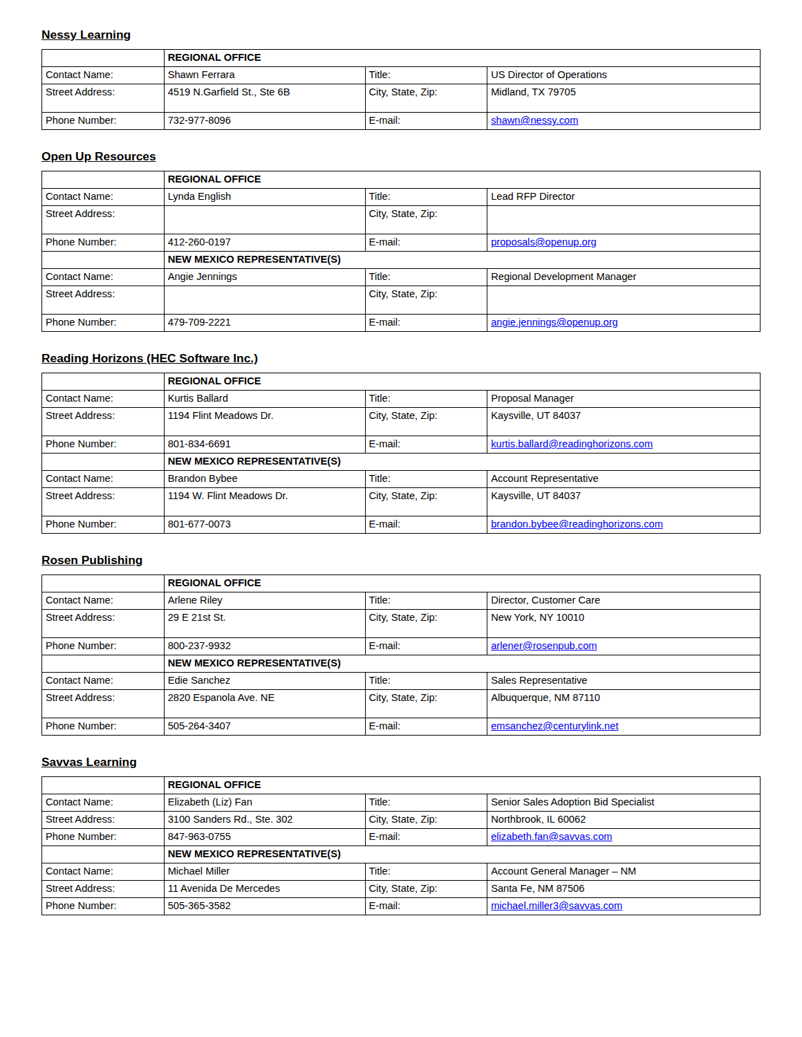Nessy Learning
| | REGIONAL OFFICE |
| Contact Name: | Shawn Ferrara | Title: | US Director of Operations |
| Street Address: | 4519 N.Garfield St., Ste 6B | City, State, Zip: | Midland, TX 79705 |
| Phone Number: | 732-977-8096 | E-mail: | shawn@nessy.com |
Open Up Resources
| | REGIONAL OFFICE |
| Contact Name: | Lynda English | Title: | Lead RFP Director |
| Street Address: | | City, State, Zip: | |
| Phone Number: | 412-260-0197 | E-mail: | proposals@openup.org |
| | NEW MEXICO REPRESENTATIVE(S) |
| Contact Name: | Angie Jennings | Title: | Regional Development Manager |
| Street Address: | | City, State, Zip: | |
| Phone Number: | 479-709-2221 | E-mail: | angie.jennings@openup.org |
Reading Horizons (HEC Software Inc.)
| | REGIONAL OFFICE |
| Contact Name: | Kurtis Ballard | Title: | Proposal Manager |
| Street Address: | 1194 Flint Meadows Dr. | City, State, Zip: | Kaysville, UT 84037 |
| Phone Number: | 801-834-6691 | E-mail: | kurtis.ballard@readinghorizons.com |
| | NEW MEXICO REPRESENTATIVE(S) |
| Contact Name: | Brandon Bybee | Title: | Account Representative |
| Street Address: | 1194 W. Flint Meadows Dr. | City, State, Zip: | Kaysville, UT 84037 |
| Phone Number: | 801-677-0073 | E-mail: | brandon.bybee@readinghorizons.com |
Rosen Publishing
| | REGIONAL OFFICE |
| Contact Name: | Arlene Riley | Title: | Director, Customer Care |
| Street Address: | 29 E 21st St. | City, State, Zip: | New York, NY 10010 |
| Phone Number: | 800-237-9932 | E-mail: | arlener@rosenpub.com |
| | NEW MEXICO REPRESENTATIVE(S) |
| Contact Name: | Edie Sanchez | Title: | Sales Representative |
| Street Address: | 2820 Espanola Ave. NE | City, State, Zip: | Albuquerque, NM 87110 |
| Phone Number: | 505-264-3407 | E-mail: | emsanchez@centurylink.net |
Savvas Learning
| | REGIONAL OFFICE |
| Contact Name: | Elizabeth (Liz) Fan | Title: | Senior Sales Adoption Bid Specialist |
| Street Address: | 3100 Sanders Rd., Ste. 302 | City, State, Zip: | Northbrook, IL 60062 |
| Phone Number: | 847-963-0755 | E-mail: | elizabeth.fan@savvas.com |
| | NEW MEXICO REPRESENTATIVE(S) |
| Contact Name: | Michael Miller | Title: | Account General Manager – NM |
| Street Address: | 11 Avenida De Mercedes | City, State, Zip: | Santa Fe, NM 87506 |
| Phone Number: | 505-365-3582 | E-mail: | michael.miller3@savvas.com |